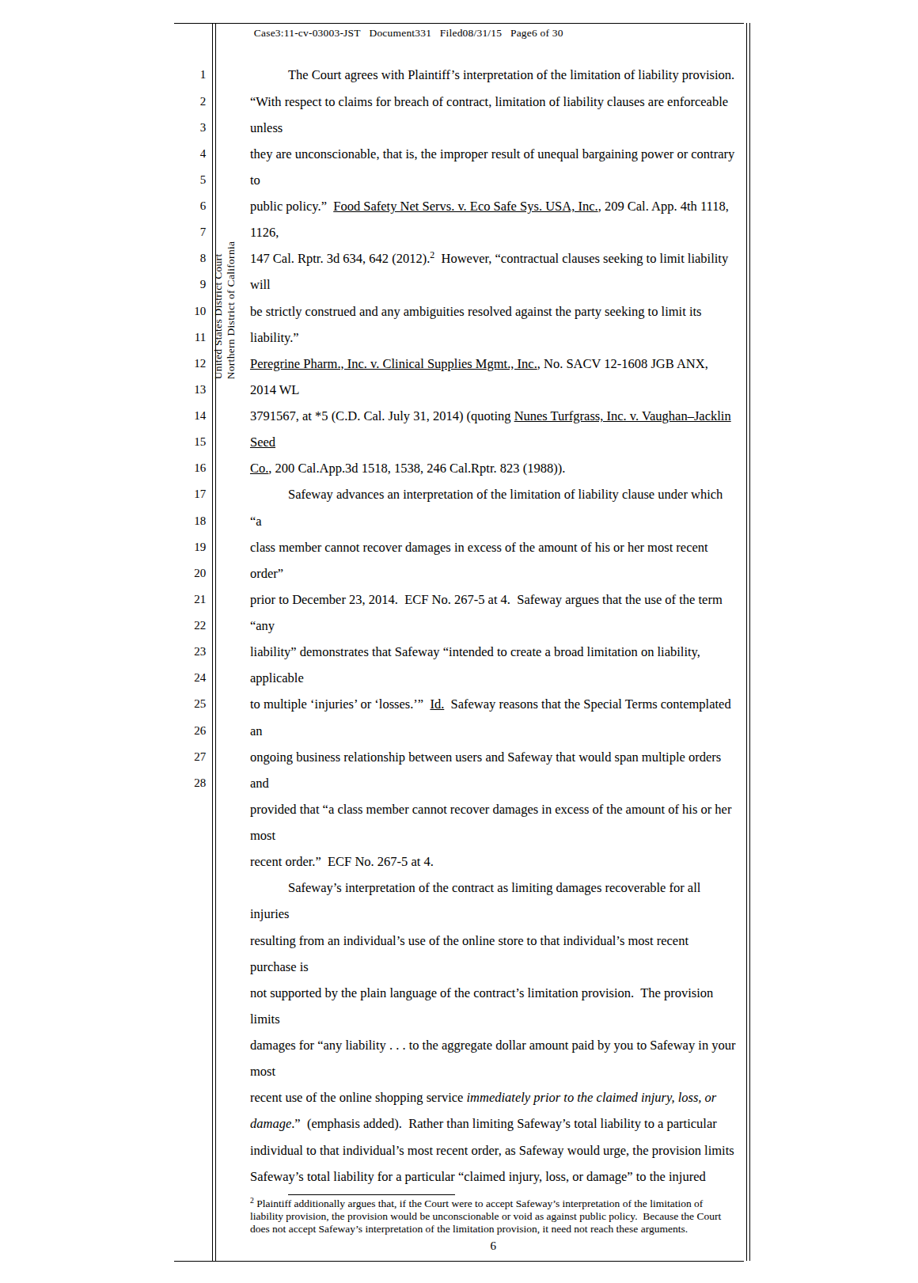Case3:11-cv-03003-JST Document331 Filed08/31/15 Page6 of 30
1
2
3
4
5
6
7
8
9
10
11
12
13
14
15
16
17
18
19
20
21
22
23
24
25
26
27
28
United States District Court
Northern District of California
The Court agrees with Plaintiff’s interpretation of the limitation of liability provision.
“With respect to claims for breach of contract, limitation of liability clauses are enforceable unless
they are unconscionable, that is, the improper result of unequal bargaining power or contrary to
public policy.” Food Safety Net Servs. v. Eco Safe Sys. USA, Inc., 209 Cal. App. 4th 1118, 1126,
147 Cal. Rptr. 3d 634, 642 (2012).2 However, “contractual clauses seeking to limit liability will
be strictly construed and any ambiguities resolved against the party seeking to limit its liability.”
Peregrine Pharm., Inc. v. Clinical Supplies Mgmt., Inc., No. SACV 12-1608 JGB ANX, 2014 WL
3791567, at *5 (C.D. Cal. July 31, 2014) (quoting Nunes Turfgrass, Inc. v. Vaughan–Jacklin Seed
Co., 200 Cal.App.3d 1518, 1538, 246 Cal.Rptr. 823 (1988)).
Safeway advances an interpretation of the limitation of liability clause under which “a
class member cannot recover damages in excess of the amount of his or her most recent order”
prior to December 23, 2014. ECF No. 267-5 at 4. Safeway argues that the use of the term “any
liability” demonstrates that Safeway “intended to create a broad limitation on liability, applicable
to multiple ‘injuries’ or ‘losses.’” Id. Safeway reasons that the Special Terms contemplated an
ongoing business relationship between users and Safeway that would span multiple orders and
provided that “a class member cannot recover damages in excess of the amount of his or her most
recent order.” ECF No. 267-5 at 4.
Safeway’s interpretation of the contract as limiting damages recoverable for all injuries
resulting from an individual’s use of the online store to that individual’s most recent purchase is
not supported by the plain language of the contract’s limitation provision. The provision limits
damages for “any liability . . . to the aggregate dollar amount paid by you to Safeway in your most
recent use of the online shopping service immediately prior to the claimed injury, loss, or
damage.” (emphasis added). Rather than limiting Safeway’s total liability to a particular
individual to that individual’s most recent order, as Safeway would urge, the provision limits
Safeway’s total liability for a particular “claimed injury, loss, or damage” to the injured
2 Plaintiff additionally argues that, if the Court were to accept Safeway’s interpretation of the limitation of liability provision, the provision would be unconscionable or void as against public policy. Because the Court does not accept Safeway’s interpretation of the limitation provision, it need not reach these arguments.
6